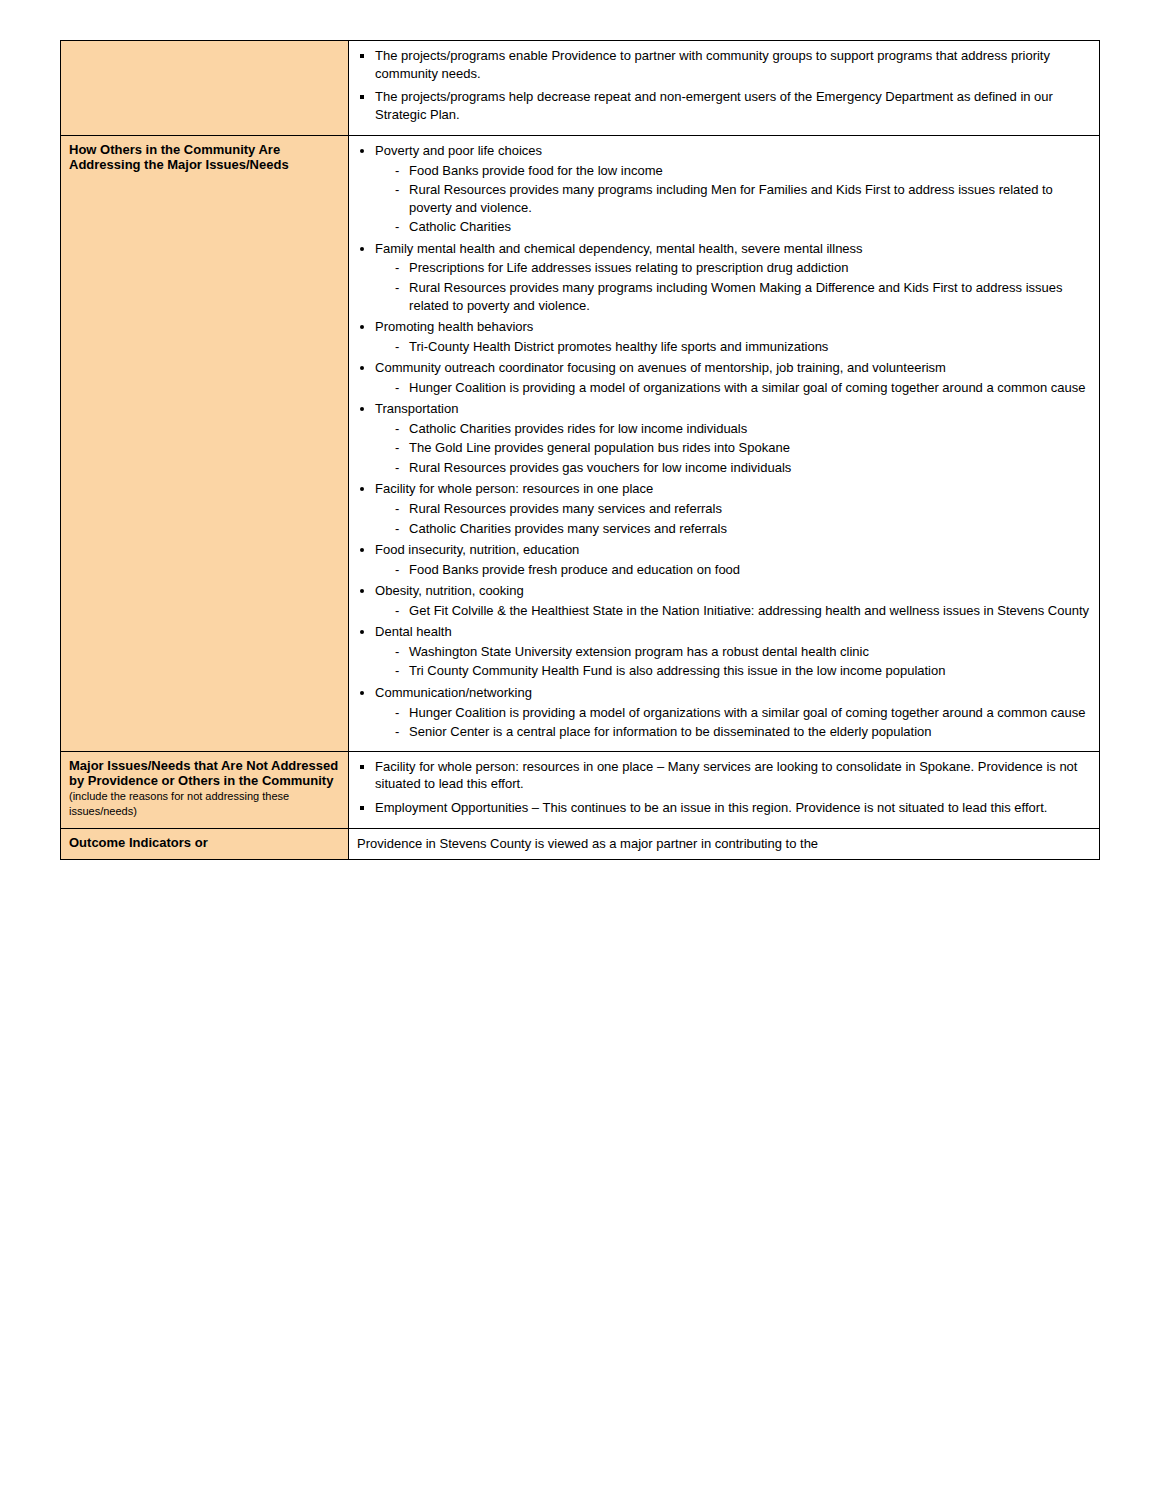| | The projects/programs enable Providence to partner with community groups to support programs that address priority community needs. The projects/programs help decrease repeat and non-emergent users of the Emergency Department as defined in our Strategic Plan. |
| How Others in the Community Are Addressing the Major Issues/Needs | Poverty and poor life choices Food Banks provide food for the low income Rural Resources provides many programs including Men for Families and Kids First to address issues related to poverty and violence. Catholic Charities Family mental health and chemical dependency, mental health, severe mental illness Prescriptions for Life addresses issues relating to prescription drug addiction Rural Resources provides many programs including Women Making a Difference and Kids First to address issues related to poverty and violence. Promoting health behaviors Tri-County Health District promotes healthy life sports and immunizations Community outreach coordinator focusing on avenues of mentorship, job training, and volunteerism Hunger Coalition is providing a model of organizations with a similar goal of coming together around a common cause Transportation Catholic Charities provides rides for low income individuals The Gold Line provides general population bus rides into Spokane Rural Resources provides gas vouchers for low income individuals Facility for whole person: resources in one place Rural Resources provides many services and referrals Catholic Charities provides many services and referrals Food insecurity, nutrition, education Food Banks provide fresh produce and education on food Obesity, nutrition, cooking Get Fit Colville & the Healthiest State in the Nation Initiative: addressing health and wellness issues in Stevens County Dental health Washington State University extension program has a robust dental health clinic Tri County Community Health Fund is also addressing this issue in the low income population Communication/networking Hunger Coalition is providing a model of organizations with a similar goal of coming together around a common cause Senior Center is a central place for information to be disseminated to the elderly population |
| Major Issues/Needs that Are Not Addressed by Providence or Others in the Community (include the reasons for not addressing these issues/needs) | Facility for whole person: resources in one place – Many services are looking to consolidate in Spokane. Providence is not situated to lead this effort. Employment Opportunities – This continues to be an issue in this region. Providence is not situated to lead this effort. |
| Outcome Indicators or | Providence in Stevens County is viewed as a major partner in contributing to the |